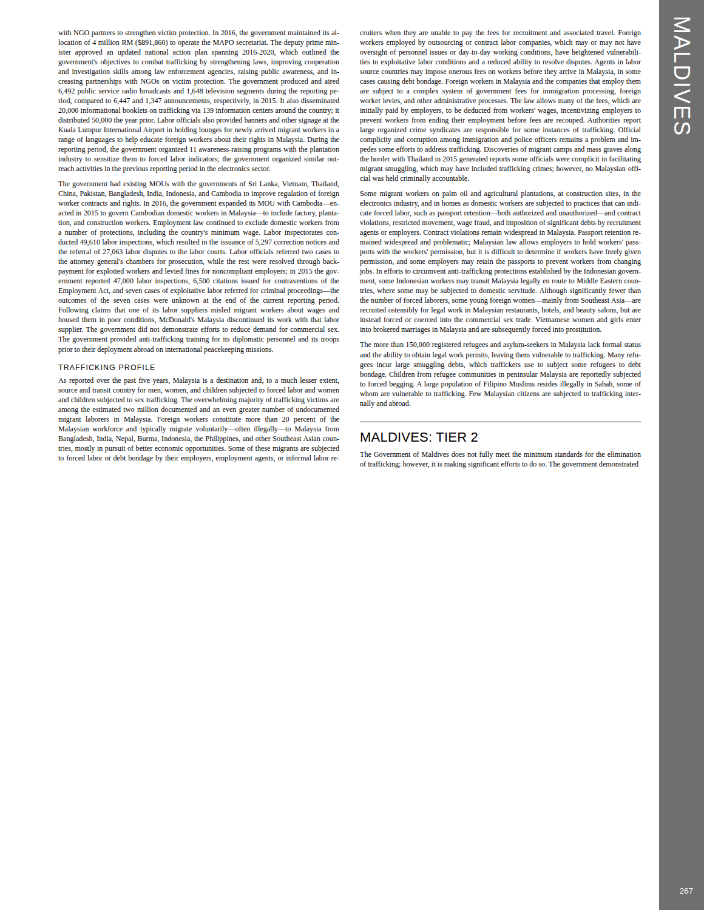MALDIVES
267
with NGO partners to strengthen victim protection. In 2016, the government maintained its allocation of 4 million RM ($891,860) to operate the MAPO secretariat. The deputy prime minister approved an updated national action plan spanning 2016-2020, which outlined the government's objectives to combat trafficking by strengthening laws, improving cooperation and investigation skills among law enforcement agencies, raising public awareness, and increasing partnerships with NGOs on victim protection. The government produced and aired 6,492 public service radio broadcasts and 1,648 television segments during the reporting period, compared to 6,447 and 1,347 announcements, respectively, in 2015. It also disseminated 20,000 informational booklets on trafficking via 139 information centers around the country; it distributed 50,000 the year prior. Labor officials also provided banners and other signage at the Kuala Lumpur International Airport in holding lounges for newly arrived migrant workers in a range of languages to help educate foreign workers about their rights in Malaysia. During the reporting period, the government organized 11 awareness-raising programs with the plantation industry to sensitize them to forced labor indicators; the government organized similar outreach activities in the previous reporting period in the electronics sector.
The government had existing MOUs with the governments of Sri Lanka, Vietnam, Thailand, China, Pakistan, Bangladesh, India, Indonesia, and Cambodia to improve regulation of foreign worker contracts and rights. In 2016, the government expanded its MOU with Cambodia—enacted in 2015 to govern Cambodian domestic workers in Malaysia—to include factory, plantation, and construction workers. Employment law continued to exclude domestic workers from a number of protections, including the country's minimum wage. Labor inspectorates conducted 49,610 labor inspections, which resulted in the issuance of 5,297 correction notices and the referral of 27,063 labor disputes to the labor courts. Labor officials referred two cases to the attorney general's chambers for prosecution, while the rest were resolved through back-payment for exploited workers and levied fines for noncompliant employers; in 2015 the government reported 47,000 labor inspections, 6,500 citations issued for contraventions of the Employment Act, and seven cases of exploitative labor referred for criminal proceedings—the outcomes of the seven cases were unknown at the end of the current reporting period. Following claims that one of its labor suppliers misled migrant workers about wages and housed them in poor conditions, McDonald's Malaysia discontinued its work with that labor supplier. The government did not demonstrate efforts to reduce demand for commercial sex. The government provided anti-trafficking training for its diplomatic personnel and its troops prior to their deployment abroad on international peacekeeping missions.
TRAFFICKING PROFILE
As reported over the past five years, Malaysia is a destination and, to a much lesser extent, source and transit country for men, women, and children subjected to forced labor and women and children subjected to sex trafficking. The overwhelming majority of trafficking victims are among the estimated two million documented and an even greater number of undocumented migrant laborers in Malaysia. Foreign workers constitute more than 20 percent of the Malaysian workforce and typically migrate voluntarily—often illegally—to Malaysia from Bangladesh, India, Nepal, Burma, Indonesia, the Philippines, and other Southeast Asian countries, mostly in pursuit of better economic opportunities. Some of these migrants are subjected to forced labor or debt bondage by their employers, employment agents, or informal labor recruiters when they are unable to pay the fees for recruitment and associated travel. Foreign workers employed by outsourcing or contract labor companies, which may or may not have oversight of personnel issues or day-to-day working conditions, have heightened vulnerabilities to exploitative labor conditions and a reduced ability to resolve disputes. Agents in labor source countries may impose onerous fees on workers before they arrive in Malaysia, in some cases causing debt bondage. Foreign workers in Malaysia and the companies that employ them are subject to a complex system of government fees for immigration processing, foreign worker levies, and other administrative processes. The law allows many of the fees, which are initially paid by employers, to be deducted from workers' wages, incentivizing employers to prevent workers from ending their employment before fees are recouped. Authorities report large organized crime syndicates are responsible for some instances of trafficking. Official complicity and corruption among immigration and police officers remains a problem and impedes some efforts to address trafficking. Discoveries of migrant camps and mass graves along the border with Thailand in 2015 generated reports some officials were complicit in facilitating migrant smuggling, which may have included trafficking crimes; however, no Malaysian official was held criminally accountable.
Some migrant workers on palm oil and agricultural plantations, at construction sites, in the electronics industry, and in homes as domestic workers are subjected to practices that can indicate forced labor, such as passport retention—both authorized and unauthorized—and contract violations, restricted movement, wage fraud, and imposition of significant debts by recruitment agents or employers. Contract violations remain widespread in Malaysia. Passport retention remained widespread and problematic; Malaysian law allows employers to hold workers' passports with the workers' permission, but it is difficult to determine if workers have freely given permission, and some employers may retain the passports to prevent workers from changing jobs. In efforts to circumvent anti-trafficking protections established by the Indonesian government, some Indonesian workers may transit Malaysia legally en route to Middle Eastern countries, where some may be subjected to domestic servitude. Although significantly fewer than the number of forced laborers, some young foreign women—mainly from Southeast Asia—are recruited ostensibly for legal work in Malaysian restaurants, hotels, and beauty salons, but are instead forced or coerced into the commercial sex trade. Vietnamese women and girls enter into brokered marriages in Malaysia and are subsequently forced into prostitution.
The more than 150,000 registered refugees and asylum-seekers in Malaysia lack formal status and the ability to obtain legal work permits, leaving them vulnerable to trafficking. Many refugees incur large smuggling debts, which traffickers use to subject some refugees to debt bondage. Children from refugee communities in peninsular Malaysia are reportedly subjected to forced begging. A large population of Filipino Muslims resides illegally in Sabah, some of whom are vulnerable to trafficking. Few Malaysian citizens are subjected to trafficking internally and abroad.
MALDIVES: TIER 2
The Government of Maldives does not fully meet the minimum standards for the elimination of trafficking; however, it is making significant efforts to do so. The government demonstrated